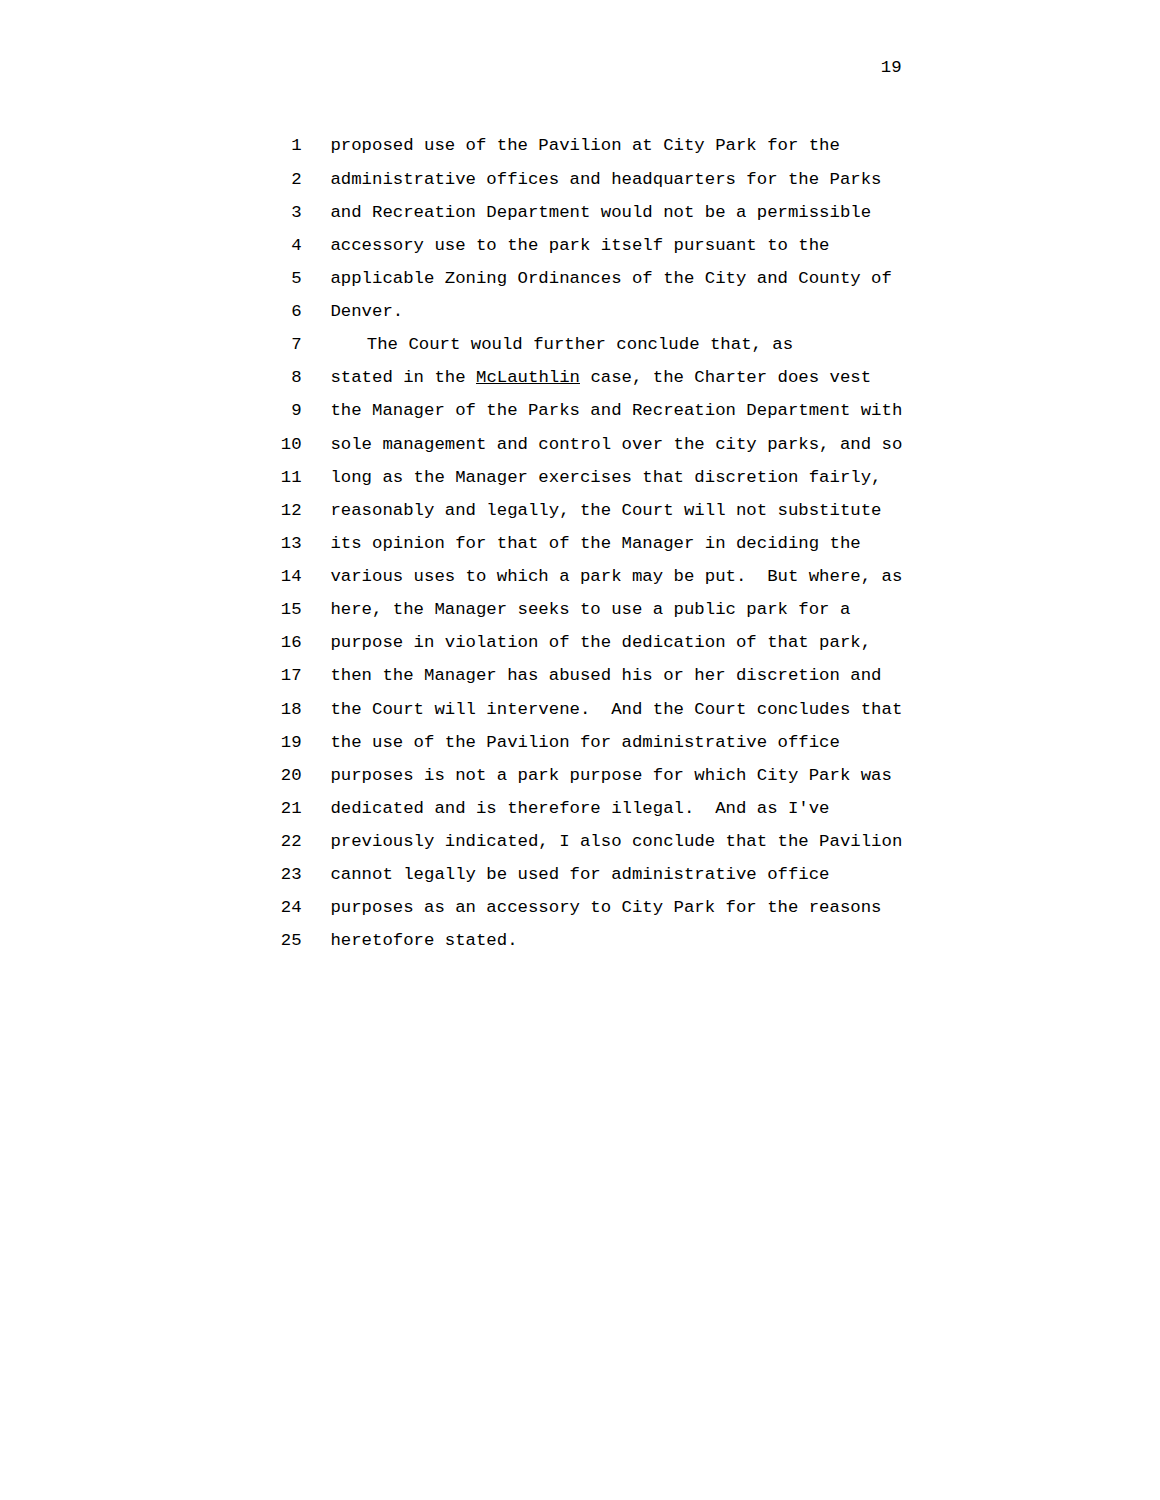19
proposed use of the Pavilion at City Park for the
administrative offices and headquarters for the Parks
and Recreation Department would not be a permissible
accessory use to the park itself pursuant to the
applicable Zoning Ordinances of the City and County of
Denver.
The Court would further conclude that, as
stated in the McLauthlin case, the Charter does vest
the Manager of the Parks and Recreation Department with
sole management and control over the city parks, and so
long as the Manager exercises that discretion fairly,
reasonably and legally, the Court will not substitute
its opinion for that of the Manager in deciding the
various uses to which a park may be put. But where, as
here, the Manager seeks to use a public park for a
purpose in violation of the dedication of that park,
then the Manager has abused his or her discretion and
the Court will intervene. And the Court concludes that
the use of the Pavilion for administrative office
purposes is not a park purpose for which City Park was
dedicated and is therefore illegal. And as I've
previously indicated, I also conclude that the Pavilion
cannot legally be used for administrative office
purposes as an accessory to City Park for the reasons
heretofore stated.